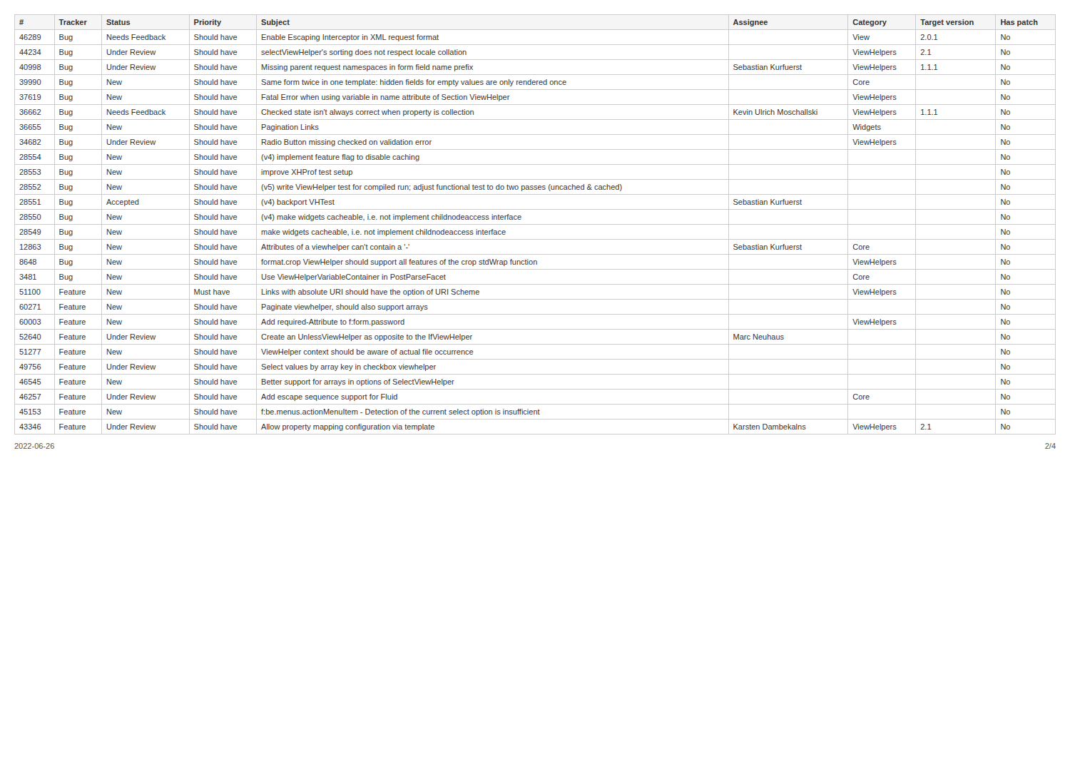| # | Tracker | Status | Priority | Subject | Assignee | Category | Target version | Has patch |
| --- | --- | --- | --- | --- | --- | --- | --- | --- |
| 46289 | Bug | Needs Feedback | Should have | Enable Escaping Interceptor in XML request format | | View | 2.0.1 | No |
| 44234 | Bug | Under Review | Should have | selectViewHelper's sorting does not respect locale collation | | ViewHelpers | 2.1 | No |
| 40998 | Bug | Under Review | Should have | Missing parent request namespaces in form field name prefix | Sebastian Kurfuerst | ViewHelpers | 1.1.1 | No |
| 39990 | Bug | New | Should have | Same form twice in one template: hidden fields for empty values are only rendered once | | Core | | No |
| 37619 | Bug | New | Should have | Fatal Error when using variable in name attribute of Section ViewHelper | | ViewHelpers | | No |
| 36662 | Bug | Needs Feedback | Should have | Checked state isn't always correct when property is collection | Kevin Ulrich Moschallski | ViewHelpers | 1.1.1 | No |
| 36655 | Bug | New | Should have | Pagination Links | | Widgets | | No |
| 34682 | Bug | Under Review | Should have | Radio Button missing checked on validation error | | ViewHelpers | | No |
| 28554 | Bug | New | Should have | (v4) implement feature flag to disable caching | | | | No |
| 28553 | Bug | New | Should have | improve XHProf test setup | | | | No |
| 28552 | Bug | New | Should have | (v5) write ViewHelper test for compiled run; adjust functional test to do two passes (uncached & cached) | | | | No |
| 28551 | Bug | Accepted | Should have | (v4) backport VHTest | Sebastian Kurfuerst | | | No |
| 28550 | Bug | New | Should have | (v4) make widgets cacheable, i.e. not implement childnodeaccess interface | | | | No |
| 28549 | Bug | New | Should have | make widgets cacheable, i.e. not implement childnodeaccess interface | | | | No |
| 12863 | Bug | New | Should have | Attributes of a viewhelper can't contain a '-' | Sebastian Kurfuerst | Core | | No |
| 8648 | Bug | New | Should have | format.crop ViewHelper should support all features of the crop stdWrap function | | ViewHelpers | | No |
| 3481 | Bug | New | Should have | Use ViewHelperVariableContainer in PostParseFacet | | Core | | No |
| 51100 | Feature | New | Must have | Links with absolute URI should have the option of URI Scheme | | ViewHelpers | | No |
| 60271 | Feature | New | Should have | Paginate viewhelper, should also support arrays | | | | No |
| 60003 | Feature | New | Should have | Add required-Attribute to f:form.password | | ViewHelpers | | No |
| 52640 | Feature | Under Review | Should have | Create an UnlessViewHelper as opposite to the IfViewHelper | Marc Neuhaus | | | No |
| 51277 | Feature | New | Should have | ViewHelper context should be aware of actual file occurrence | | | | No |
| 49756 | Feature | Under Review | Should have | Select values by array key in checkbox viewhelper | | | | No |
| 46545 | Feature | New | Should have | Better support for arrays in options of SelectViewHelper | | | | No |
| 46257 | Feature | Under Review | Should have | Add escape sequence support for Fluid | | Core | | No |
| 45153 | Feature | New | Should have | f:be.menus.actionMenuItem - Detection of the current select option is insufficient | | | | No |
| 43346 | Feature | Under Review | Should have | Allow property mapping configuration via template | Karsten Dambekalns | ViewHelpers | 2.1 | No |
2022-06-26 2/4